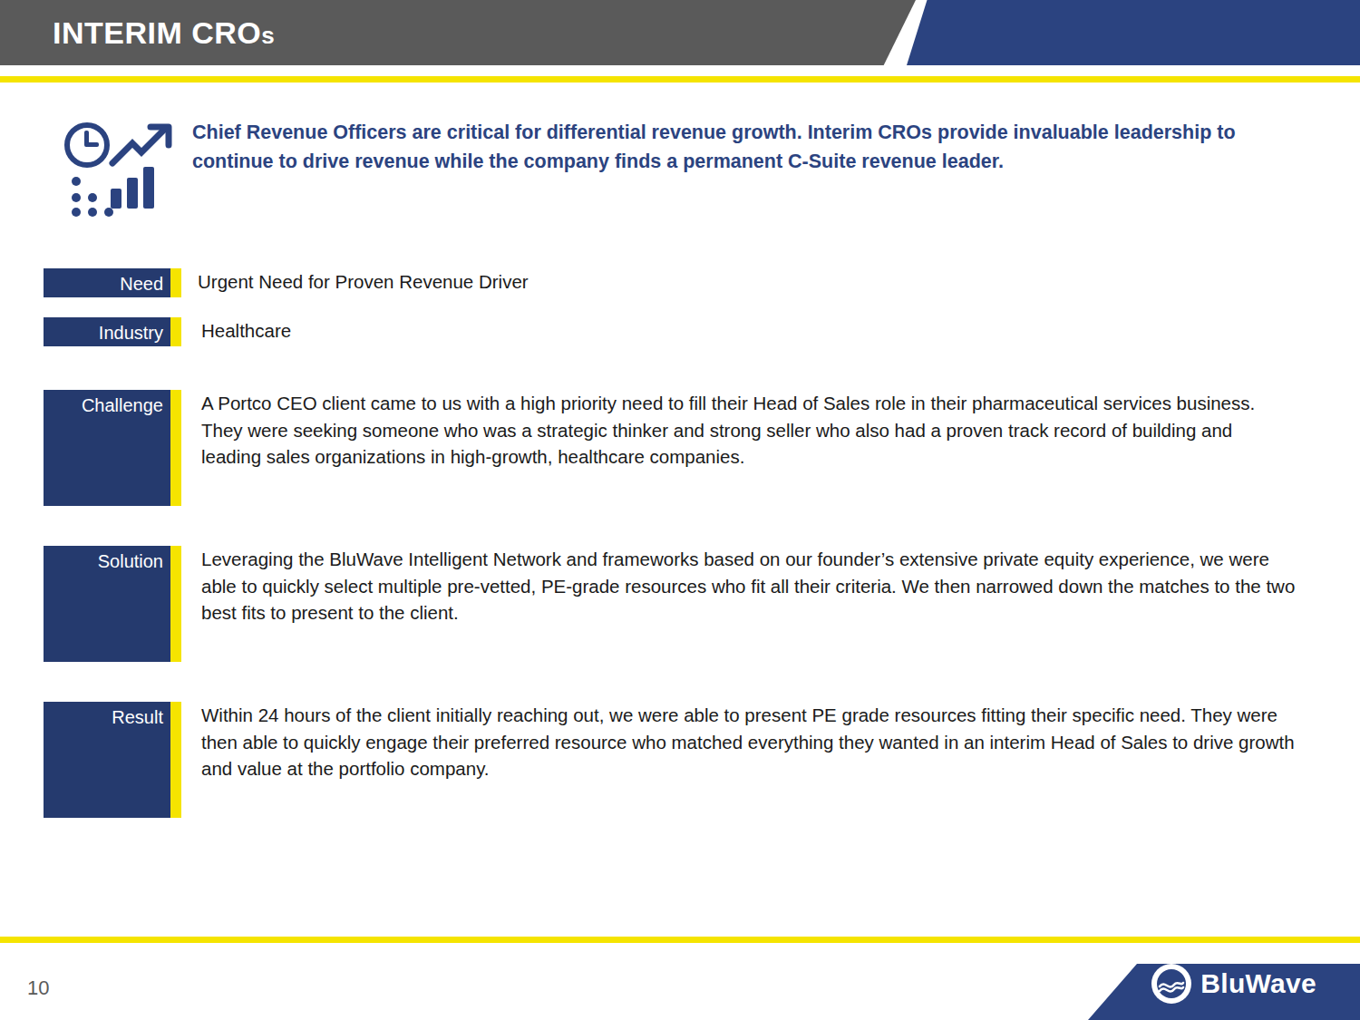INTERIM CROs
Chief Revenue Officers are critical for differential revenue growth. Interim CROs provide invaluable leadership to continue to drive revenue while the company finds a permanent C-Suite revenue leader.
Need
Urgent Need for Proven Revenue Driver
Industry
Healthcare
Challenge
A Portco CEO client came to us with a high priority need to fill their Head of Sales role in their pharmaceutical services business. They were seeking someone who was a strategic thinker and strong seller who also had a proven track record of building and leading sales organizations in high-growth, healthcare companies.
Solution
Leveraging the BluWave Intelligent Network and frameworks based on our founder’s extensive private equity experience, we were able to quickly select multiple pre-vetted, PE-grade resources who fit all their criteria. We then narrowed down the matches to the two best fits to present to the client.
Result
Within 24 hours of the client initially reaching out, we were able to present PE grade resources fitting their specific need. They were then able to quickly engage their preferred resource who matched everything they wanted in an interim Head of Sales to drive growth and value at the portfolio company.
10
Blu Wave